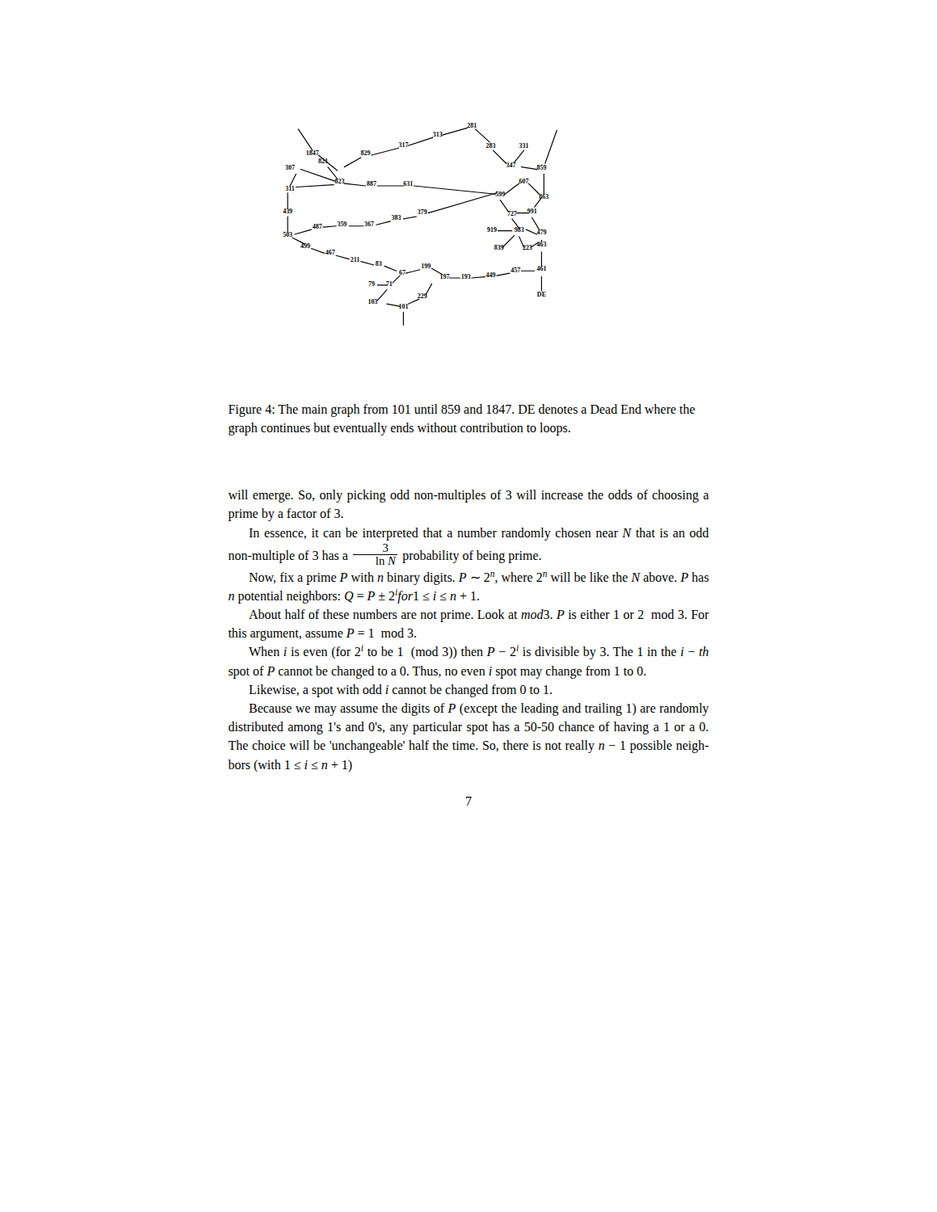1847 821 829 317 313 281 283 331 347 859 863 607 599 631 887 823 307 311 439 503 487 359 367 383 379 727 991 983 919 839 223 463 479 461 457 449 193 197 199 67 71 79 83 211 467 499 103 101 229 DE
Figure 4: The main graph from 101 until 859 and 1847. DE denotes a Dead End where the graph continues but eventually ends without contribution to loops.
will emerge. So, only picking odd non-multiples of 3 will increase the odds of choosing a prime by a factor of 3.
In essence, it can be interpreted that a number randomly chosen near N that is an odd non-multiple of 3 has a 3 ln N probability of being prime.
Now, fix a prime P with n binary digits. P ∼ 2n, where 2n will be like the N above. P has n potential neighbors: Q = P ± 2ifor1 ≤ i ≤ n + 1.
About half of these numbers are not prime. Look at mod3. P is either 1 or 2 mod 3. For this argument, assume P = 1 mod 3.
When i is even (for 2i to be 1 (mod 3)) then P − 2i is divisible by 3. The 1 in the i − th spot of P cannot be changed to a 0. Thus, no even i spot may change from 1 to 0.
Likewise, a spot with odd i cannot be changed from 0 to 1.
Because we may assume the digits of P (except the leading and trailing 1) are randomly distributed among 1's and 0's, any particular spot has a 50-50 chance of having a 1 or a 0. The choice will be 'unchangeable' half the time. So, there is not really n − 1 possible neighbors (with 1 ≤ i ≤ n + 1)
7